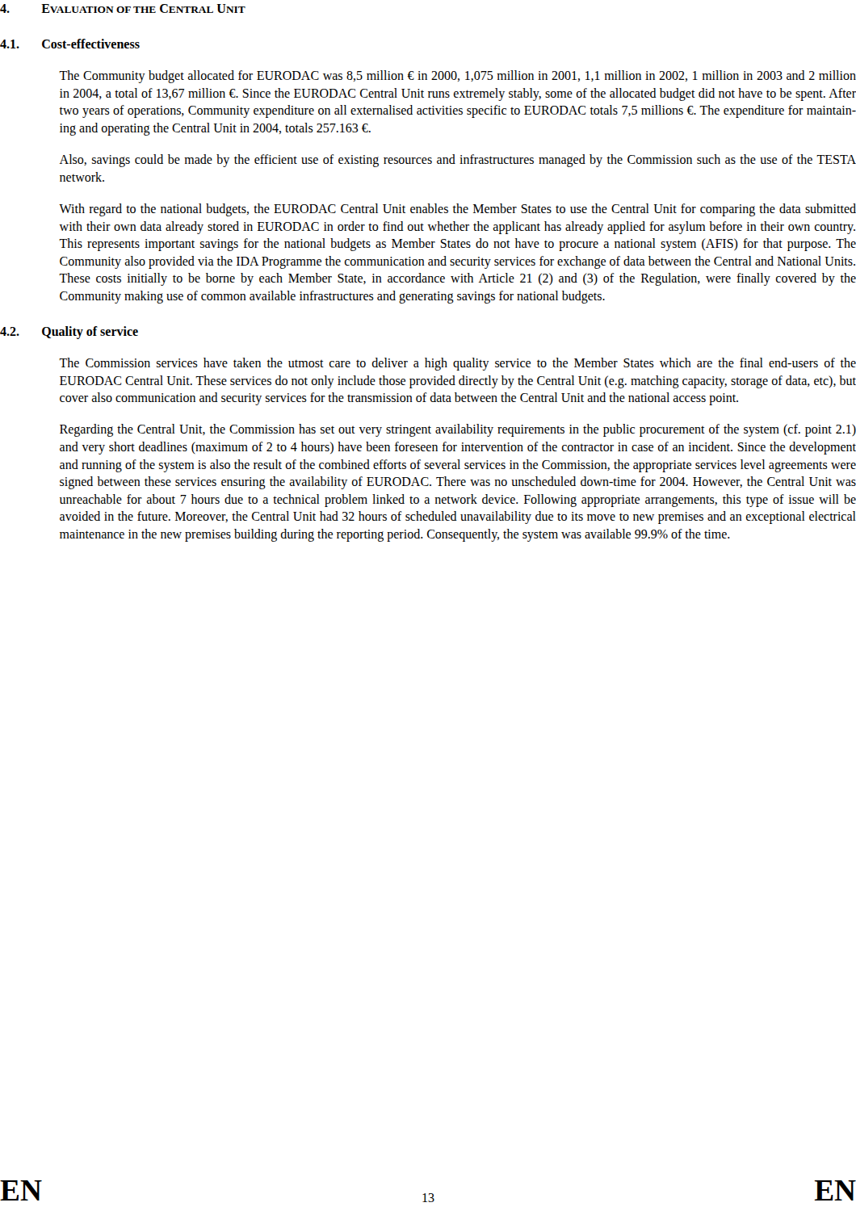4. EVALUATION OF THE CENTRAL UNIT
4.1. Cost-effectiveness
The Community budget allocated for EURODAC was 8,5 million € in 2000, 1,075 million in 2001, 1,1 million in 2002, 1 million in 2003 and 2 million in 2004, a total of 13,67 million €. Since the EURODAC Central Unit runs extremely stably, some of the allocated budget did not have to be spent. After two years of operations, Community expenditure on all externalised activities specific to EURODAC totals 7,5 millions €. The expenditure for maintaining and operating the Central Unit in 2004, totals 257.163 €.
Also, savings could be made by the efficient use of existing resources and infrastructures managed by the Commission such as the use of the TESTA network.
With regard to the national budgets, the EURODAC Central Unit enables the Member States to use the Central Unit for comparing the data submitted with their own data already stored in EURODAC in order to find out whether the applicant has already applied for asylum before in their own country. This represents important savings for the national budgets as Member States do not have to procure a national system (AFIS) for that purpose. The Community also provided via the IDA Programme the communication and security services for exchange of data between the Central and National Units. These costs initially to be borne by each Member State, in accordance with Article 21 (2) and (3) of the Regulation, were finally covered by the Community making use of common available infrastructures and generating savings for national budgets.
4.2. Quality of service
The Commission services have taken the utmost care to deliver a high quality service to the Member States which are the final end-users of the EURODAC Central Unit. These services do not only include those provided directly by the Central Unit (e.g. matching capacity, storage of data, etc), but cover also communication and security services for the transmission of data between the Central Unit and the national access point.
Regarding the Central Unit, the Commission has set out very stringent availability requirements in the public procurement of the system (cf. point 2.1) and very short deadlines (maximum of 2 to 4 hours) have been foreseen for intervention of the contractor in case of an incident. Since the development and running of the system is also the result of the combined efforts of several services in the Commission, the appropriate services level agreements were signed between these services ensuring the availability of EURODAC. There was no unscheduled down-time for 2004. However, the Central Unit was unreachable for about 7 hours due to a technical problem linked to a network device. Following appropriate arrangements, this type of issue will be avoided in the future. Moreover, the Central Unit had 32 hours of scheduled unavailability due to its move to new premises and an exceptional electrical maintenance in the new premises building during the reporting period. Consequently, the system was available 99.9% of the time.
EN 13 EN